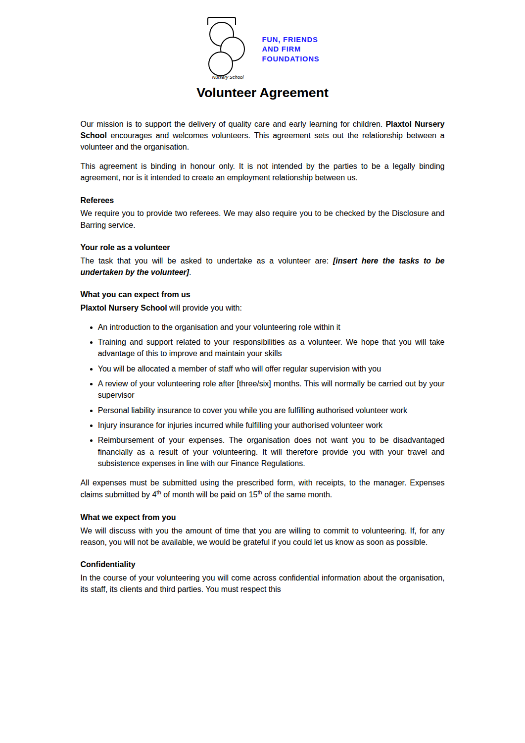Nursery School
FUN, FRIENDS
AND FIRM
FOUNDATIONS
Volunteer Agreement
Our mission is to support the delivery of quality care and early learning for children. Plaxtol Nursery School encourages and welcomes volunteers. This agreement sets out the relationship between a volunteer and the organisation.
This agreement is binding in honour only. It is not intended by the parties to be a legally binding agreement, nor is it intended to create an employment relationship between us.
Referees
We require you to provide two referees. We may also require you to be checked by the Disclosure and Barring service.
Your role as a volunteer
The task that you will be asked to undertake as a volunteer are: [insert here the tasks to be undertaken by the volunteer].
What you can expect from us
Plaxtol Nursery School will provide you with:
An introduction to the organisation and your volunteering role within it
Training and support related to your responsibilities as a volunteer. We hope that you will take advantage of this to improve and maintain your skills
You will be allocated a member of staff who will offer regular supervision with you
A review of your volunteering role after [three/six] months. This will normally be carried out by your supervisor
Personal liability insurance to cover you while you are fulfilling authorised volunteer work
Injury insurance for injuries incurred while fulfilling your authorised volunteer work
Reimbursement of your expenses. The organisation does not want you to be disadvantaged financially as a result of your volunteering. It will therefore provide you with your travel and subsistence expenses in line with our Finance Regulations.
All expenses must be submitted using the prescribed form, with receipts, to the manager. Expenses claims submitted by 4th of month will be paid on 15th of the same month.
What we expect from you
We will discuss with you the amount of time that you are willing to commit to volunteering. If, for any reason, you will not be available, we would be grateful if you could let us know as soon as possible.
Confidentiality
In the course of your volunteering you will come across confidential information about the organisation, its staff, its clients and third parties. You must respect this